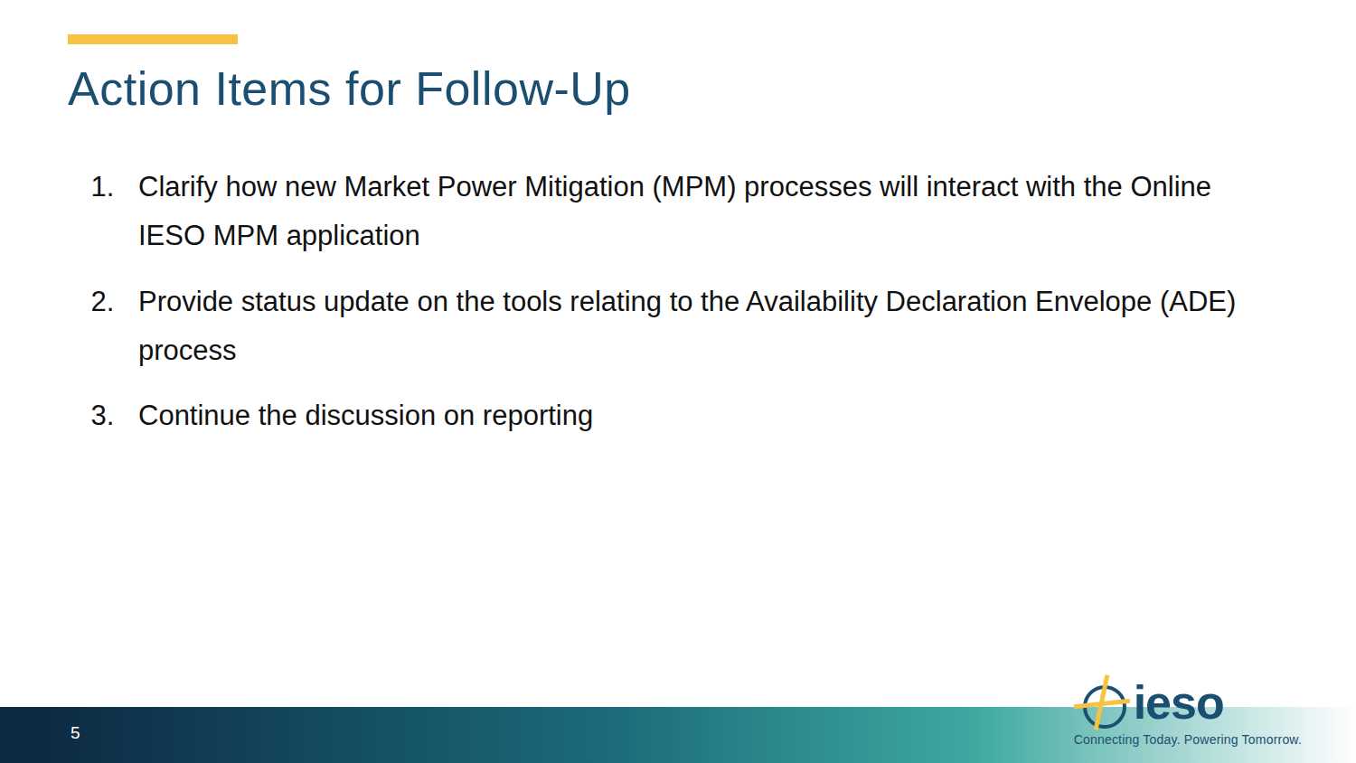Action Items for Follow-Up
Clarify how new Market Power Mitigation (MPM) processes will interact with the Online IESO MPM application
Provide status update on the tools relating to the Availability Declaration Envelope (ADE) process
Continue the discussion on reporting
5
ieso
Connecting Today. Powering Tomorrow.